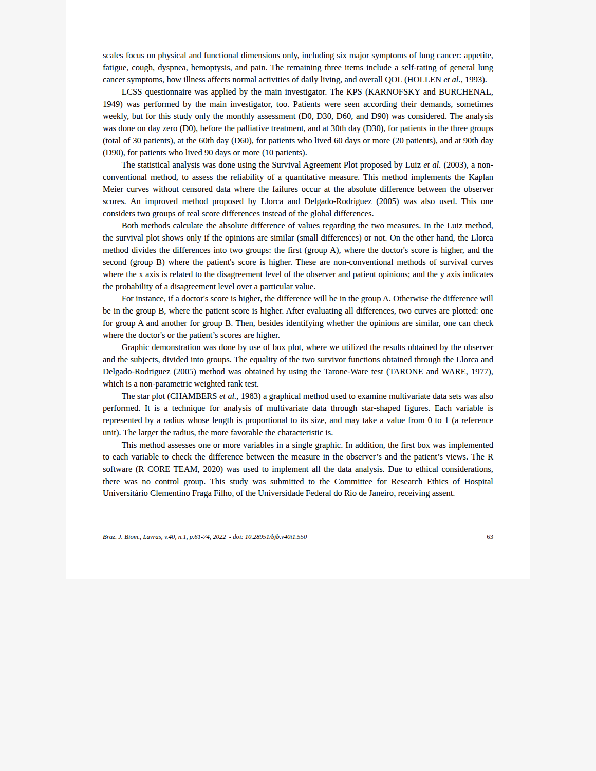scales focus on physical and functional dimensions only, including six major symptoms of lung cancer: appetite, fatigue, cough, dyspnea, hemoptysis, and pain. The remaining three items include a self-rating of general lung cancer symptoms, how illness affects normal activities of daily living, and overall QOL (HOLLEN et al., 1993).
LCSS questionnaire was applied by the main investigator. The KPS (KARNOFSKY and BURCHENAL, 1949) was performed by the main investigator, too. Patients were seen according their demands, sometimes weekly, but for this study only the monthly assessment (D0, D30, D60, and D90) was considered. The analysis was done on day zero (D0), before the palliative treatment, and at 30th day (D30), for patients in the three groups (total of 30 patients), at the 60th day (D60), for patients who lived 60 days or more (20 patients), and at 90th day (D90), for patients who lived 90 days or more (10 patients).
The statistical analysis was done using the Survival Agreement Plot proposed by Luiz et al. (2003), a non-conventional method, to assess the reliability of a quantitative measure. This method implements the Kaplan Meier curves without censored data where the failures occur at the absolute difference between the observer scores. An improved method proposed by Llorca and Delgado-Rodríguez (2005) was also used. This one considers two groups of real score differences instead of the global differences.
Both methods calculate the absolute difference of values regarding the two measures. In the Luiz method, the survival plot shows only if the opinions are similar (small differences) or not. On the other hand, the Llorca method divides the differences into two groups: the first (group A), where the doctor's score is higher, and the second (group B) where the patient's score is higher. These are non-conventional methods of survival curves where the x axis is related to the disagreement level of the observer and patient opinions; and the y axis indicates the probability of a disagreement level over a particular value.
For instance, if a doctor's score is higher, the difference will be in the group A. Otherwise the difference will be in the group B, where the patient score is higher. After evaluating all differences, two curves are plotted: one for group A and another for group B. Then, besides identifying whether the opinions are similar, one can check where the doctor's or the patient’s scores are higher.
Graphic demonstration was done by use of box plot, where we utilized the results obtained by the observer and the subjects, divided into groups. The equality of the two survivor functions obtained through the Llorca and Delgado-Rodriguez (2005) method was obtained by using the Tarone-Ware test (TARONE and WARE, 1977), which is a non-parametric weighted rank test.
The star plot (CHAMBERS et al., 1983) a graphical method used to examine multivariate data sets was also performed. It is a technique for analysis of multivariate data through star-shaped figures. Each variable is represented by a radius whose length is proportional to its size, and may take a value from 0 to 1 (a reference unit). The larger the radius, the more favorable the characteristic is.
This method assesses one or more variables in a single graphic. In addition, the first box was implemented to each variable to check the difference between the measure in the observer’s and the patient’s views. The R software (R CORE TEAM, 2020) was used to implement all the data analysis. Due to ethical considerations, there was no control group. This study was submitted to the Committee for Research Ethics of Hospital Universitário Clementino Fraga Filho, of the Universidade Federal do Rio de Janeiro, receiving assent.
Braz. J. Biom., Lavras, v.40, n.1, p.61-74, 2022 - doi: 10.28951/bjb.v40i1.550 63